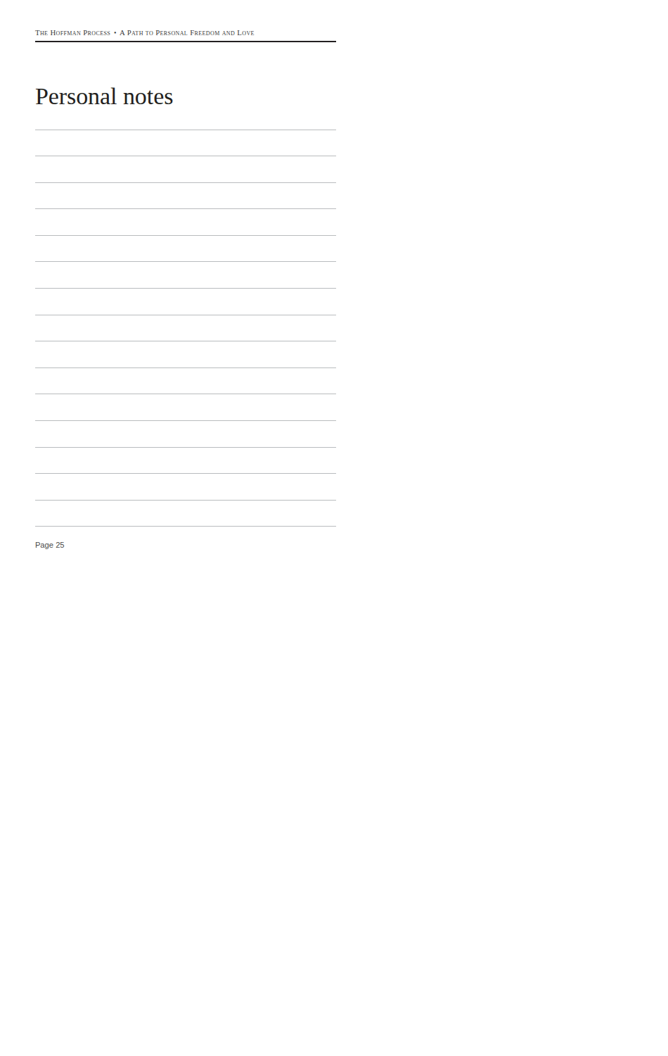The Hoffman Process • A Path to Personal Freedom and Love
Personal notes
Page 25